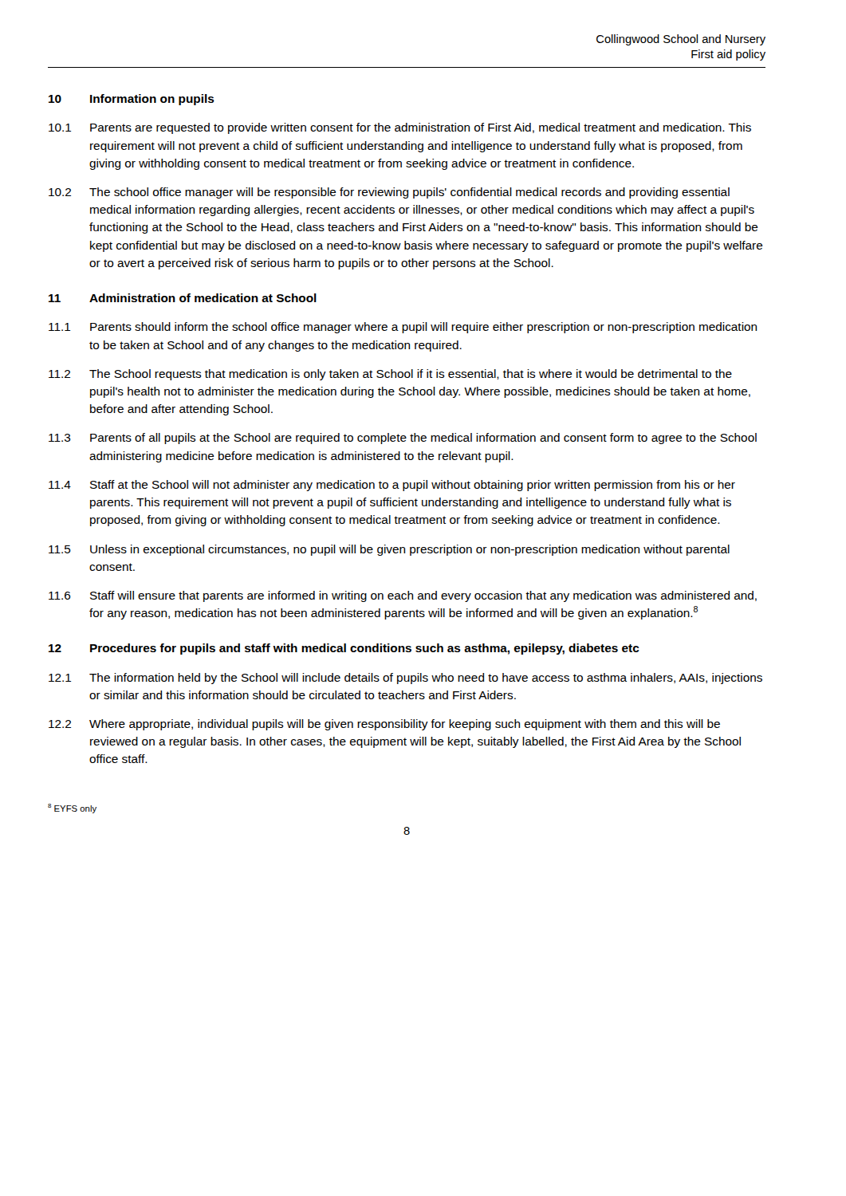Collingwood School and Nursery First aid policy
10 Information on pupils
10.1
Parents are requested to provide written consent for the administration of First Aid, medical treatment and medication. This requirement will not prevent a child of sufficient understanding and intelligence to understand fully what is proposed, from giving or withholding consent to medical treatment or from seeking advice or treatment in confidence.
10.2
The school office manager will be responsible for reviewing pupils' confidential medical records and providing essential medical information regarding allergies, recent accidents or illnesses, or other medical conditions which may affect a pupil's functioning at the School to the Head, class teachers and First Aiders on a "need-to-know" basis. This information should be kept confidential but may be disclosed on a need-to-know basis where necessary to safeguard or promote the pupil's welfare or to avert a perceived risk of serious harm to pupils or to other persons at the School.
11 Administration of medication at School
11.1
Parents should inform the school office manager where a pupil will require either prescription or non-prescription medication to be taken at School and of any changes to the medication required.
11.2
The School requests that medication is only taken at School if it is essential, that is where it would be detrimental to the pupil's health not to administer the medication during the School day. Where possible, medicines should be taken at home, before and after attending School.
11.3
Parents of all pupils at the School are required to complete the medical information and consent form to agree to the School administering medicine before medication is administered to the relevant pupil.
11.4
Staff at the School will not administer any medication to a pupil without obtaining prior written permission from his or her parents. This requirement will not prevent a pupil of sufficient understanding and intelligence to understand fully what is proposed, from giving or withholding consent to medical treatment or from seeking advice or treatment in confidence.
11.5
Unless in exceptional circumstances, no pupil will be given prescription or non-prescription medication without parental consent.
11.6
Staff will ensure that parents are informed in writing on each and every occasion that any medication was administered and, for any reason, medication has not been administered parents will be informed and will be given an explanation.8
12 Procedures for pupils and staff with medical conditions such as asthma, epilepsy, diabetes etc
12.1
The information held by the School will include details of pupils who need to have access to asthma inhalers, AAIs, injections or similar and this information should be circulated to teachers and First Aiders.
12.2
Where appropriate, individual pupils will be given responsibility for keeping such equipment with them and this will be reviewed on a regular basis. In other cases, the equipment will be kept, suitably labelled, the First Aid Area by the School office staff.
8 EYFS only
8